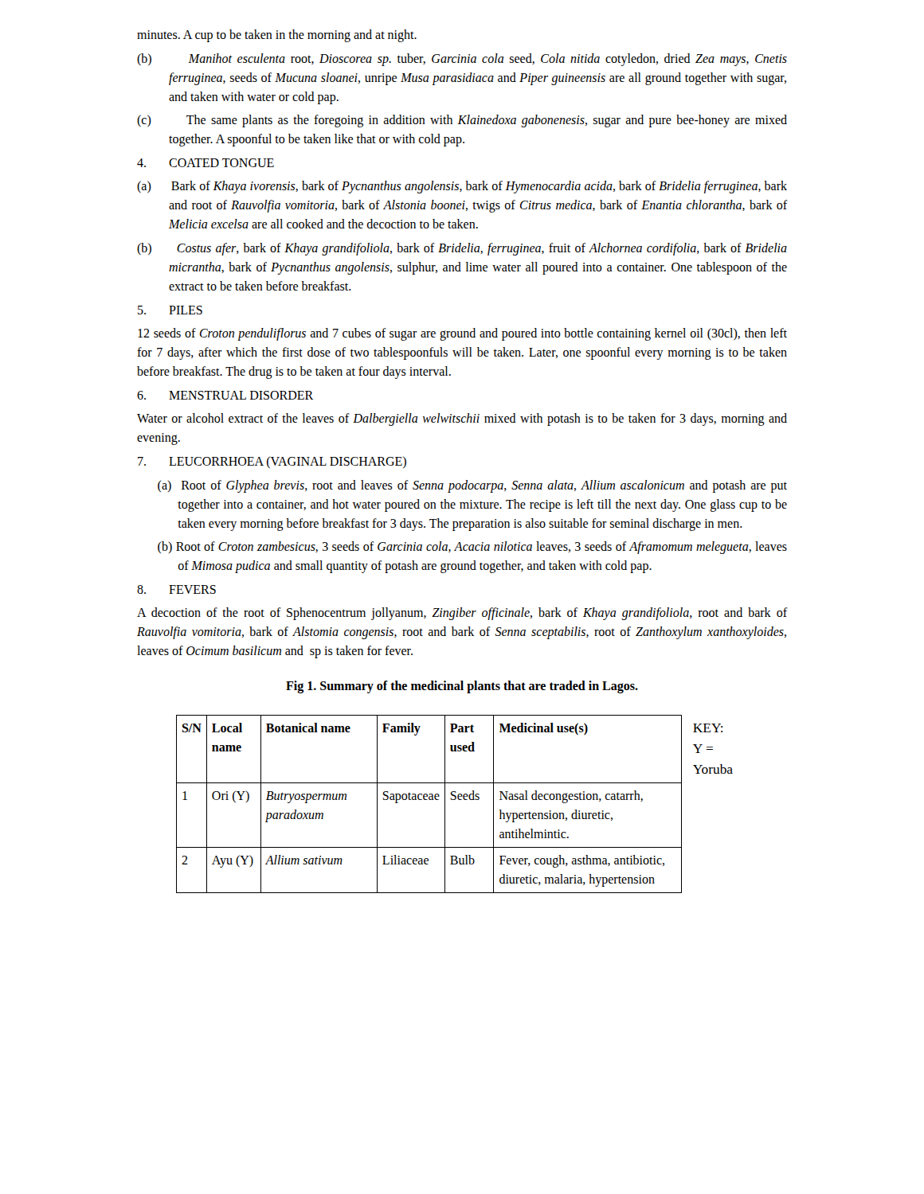minutes. A cup to be taken in the morning and at night.
(b) Manihot esculenta root, Dioscorea sp. tuber, Garcinia cola seed, Cola nitida cotyledon, dried Zea mays, Cnetis ferruginea, seeds of Mucuna sloanei, unripe Musa parasidiaca and Piper guineensis are all ground together with sugar, and taken with water or cold pap.
(c) The same plants as the foregoing in addition with Klainedoxa gabonenesis, sugar and pure bee-honey are mixed together. A spoonful to be taken like that or with cold pap.
4. COATED TONGUE
(a) Bark of Khaya ivorensis, bark of Pycnanthus angolensis, bark of Hymenocardia acida, bark of Bridelia ferruginea, bark and root of Rauvolfia vomitoria, bark of Alstonia boonei, twigs of Citrus medica, bark of Enantia chlorantha, bark of Melicia excelsa are all cooked and the decoction to be taken.
(b) Costus afer, bark of Khaya grandifoliola, bark of Bridelia, ferruginea, fruit of Alchornea cordifolia, bark of Bridelia micrantha, bark of Pycnanthus angolensis, sulphur, and lime water all poured into a container. One tablespoon of the extract to be taken before breakfast.
5. PILES
12 seeds of Croton penduliflorus and 7 cubes of sugar are ground and poured into bottle containing kernel oil (30cl), then left for 7 days, after which the first dose of two tablespoonfuls will be taken. Later, one spoonful every morning is to be taken before breakfast. The drug is to be taken at four days interval.
6. MENSTRUAL DISORDER
Water or alcohol extract of the leaves of Dalbergiella welwitschii mixed with potash is to be taken for 3 days, morning and evening.
7. LEUCORRHOEA (VAGINAL DISCHARGE)
(a) Root of Glyphea brevis, root and leaves of Senna podocarpa, Senna alata, Allium ascalonicum and potash are put together into a container, and hot water poured on the mixture. The recipe is left till the next day. One glass cup to be taken every morning before breakfast for 3 days. The preparation is also suitable for seminal discharge in men.
(b) Root of Croton zambesicus, 3 seeds of Garcinia cola, Acacia nilotica leaves, 3 seeds of Aframomum melegueta, leaves of Mimosa pudica and small quantity of potash are ground together, and taken with cold pap.
8. FEVERS
A decoction of the root of Sphenocentrum jollyanum, Zingiber officinale, bark of Khaya grandifoliola, root and bark of Rauvolfia vomitoria, bark of Alstomia congensis, root and bark of Senna sceptabilis, root of Zanthoxylum xanthoxyloides, leaves of Ocimum basilicum and sp is taken for fever.
Fig 1. Summary of the medicinal plants that are traded in Lagos.
| S/N | Local name | Botanical name | Family | Part used | Medicinal use(s) | KEY: Y = Yoruba |
| 1 | Ori (Y) | Butryospermum paradoxum | Sapotaceae | Seeds | Nasal decongestion, catarrh, hypertension, diuretic, antihelmintic. | |
| 2 | Ayu (Y) | Allium sativum | Liliaceae | Bulb | Fever, cough, asthma, antibiotic, diuretic, malaria, hypertension | |